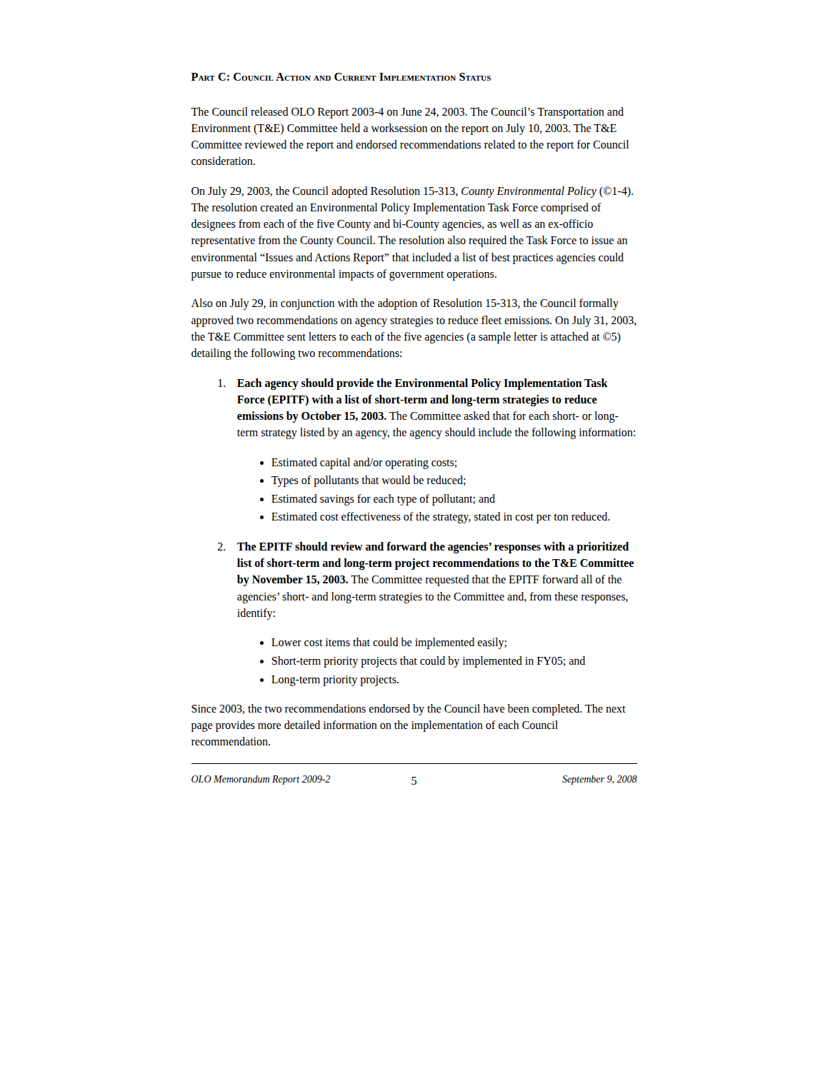Part C: Council Action and Current Implementation Status
The Council released OLO Report 2003-4 on June 24, 2003. The Council’s Transportation and Environment (T&E) Committee held a worksession on the report on July 10, 2003. The T&E Committee reviewed the report and endorsed recommendations related to the report for Council consideration.
On July 29, 2003, the Council adopted Resolution 15-313, County Environmental Policy (©1-4). The resolution created an Environmental Policy Implementation Task Force comprised of designees from each of the five County and bi-County agencies, as well as an ex-officio representative from the County Council. The resolution also required the Task Force to issue an environmental “Issues and Actions Report” that included a list of best practices agencies could pursue to reduce environmental impacts of government operations.
Also on July 29, in conjunction with the adoption of Resolution 15-313, the Council formally approved two recommendations on agency strategies to reduce fleet emissions. On July 31, 2003, the T&E Committee sent letters to each of the five agencies (a sample letter is attached at ©5) detailing the following two recommendations:
Each agency should provide the Environmental Policy Implementation Task Force (EPITF) with a list of short-term and long-term strategies to reduce emissions by October 15, 2003. The Committee asked that for each short- or long-term strategy listed by an agency, the agency should include the following information:
Estimated capital and/or operating costs;
Types of pollutants that would be reduced;
Estimated savings for each type of pollutant; and
Estimated cost effectiveness of the strategy, stated in cost per ton reduced.
The EPITF should review and forward the agencies’ responses with a prioritized list of short-term and long-term project recommendations to the T&E Committee by November 15, 2003. The Committee requested that the EPITF forward all of the agencies’ short- and long-term strategies to the Committee and, from these responses, identify:
Lower cost items that could be implemented easily;
Short-term priority projects that could by implemented in FY05; and
Long-term priority projects.
Since 2003, the two recommendations endorsed by the Council have been completed. The next page provides more detailed information on the implementation of each Council recommendation.
OLO Memorandum Report 2009-2 5 September 9, 2008